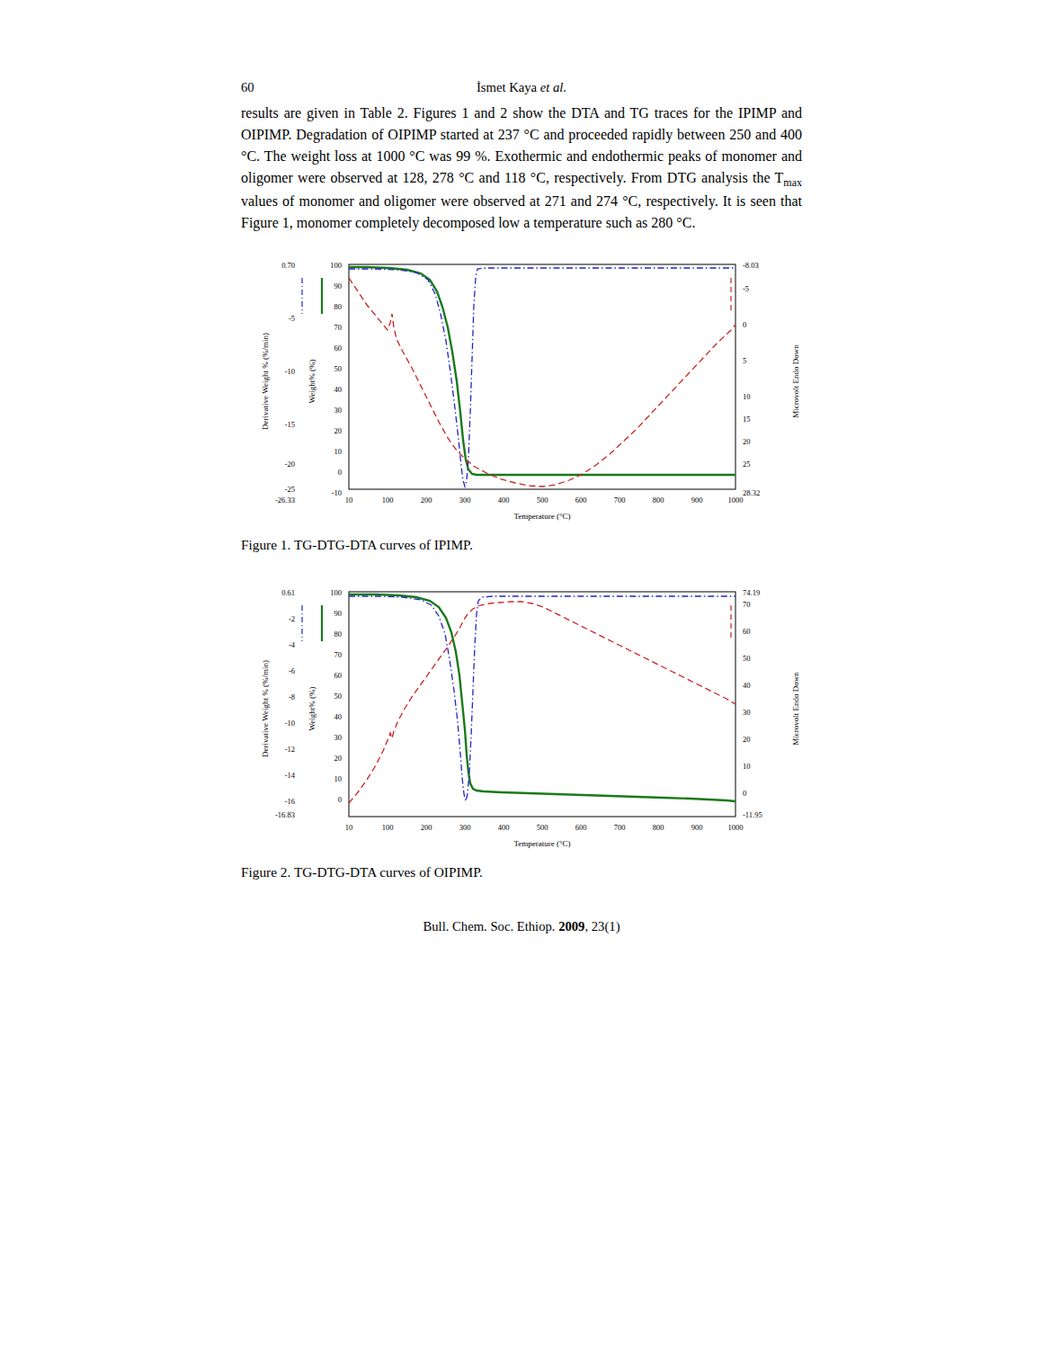60
İsmet Kaya et al.
results are given in Table 2. Figures 1 and 2 show the DTA and TG traces for the IPIMP and OIPIMP. Degradation of OIPIMP started at 237 °C and proceeded rapidly between 250 and 400 °C. The weight loss at 1000 °C was 99 %. Exothermic and endothermic peaks of monomer and oligomer were observed at 128, 278 °C and 118 °C, respectively. From DTG analysis the Tmax values of monomer and oligomer were observed at 271 and 274 °C, respectively. It is seen that Figure 1, monomer completely decomposed low a temperature such as 280 °C.
0.70 -5 -10 -15 -20 -25 -26.33 100 90 80 70 60 50 40 30 20 10 0 -10 -8.03 -5 0 5 10 15 20 25 28.32 10 100 200 300 400 500 600 700 800 900 1000 Temperature (°C) Derivative Weight % (%/min) Weight% (%) Microvolt Endo Down
Figure 1. TG-DTG-DTA curves of IPIMP.
0.61 -2 -4 -6 -8 -10 -12 -14 -16 -16.83 100 90 80 70 60 50 40 30 20 10 0 74.19 70 60 50 40 30 20 10 0 -11.95 10 100 200 300 400 500 600 700 800 900 1000 Temperature (°C) Derivative Weight % (%/min) Weight% (%) Microvolt Endo Down
Figure 2. TG-DTG-DTA curves of OIPIMP.
Bull. Chem. Soc. Ethiop. 2009, 23(1)